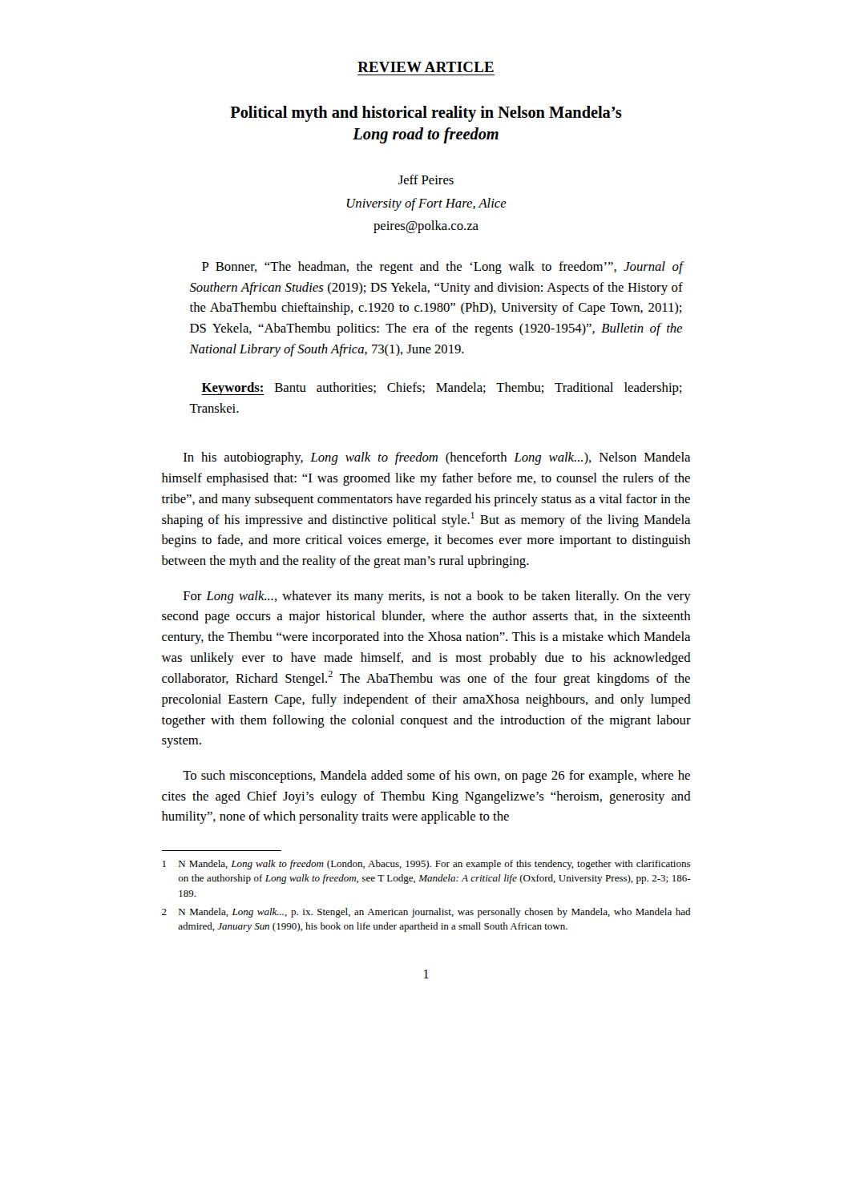REVIEW ARTICLE
Political myth and historical reality in Nelson Mandela’s
Long road to freedom
Jeff Peires
University of Fort Hare, Alice
peires@polka.co.za
P Bonner, “The headman, the regent and the ‘Long walk to freedom’”, Journal of Southern African Studies (2019); DS Yekela, “Unity and division: Aspects of the History of the AbaThembu chieftainship, c.1920 to c.1980” (PhD), University of Cape Town, 2011); DS Yekela, “AbaThembu politics: The era of the regents (1920-1954)”, Bulletin of the National Library of South Africa, 73(1), June 2019.
Keywords: Bantu authorities; Chiefs; Mandela; Thembu; Traditional leadership; Transkei.
In his autobiography, Long walk to freedom (henceforth Long walk...), Nelson Mandela himself emphasised that: “I was groomed like my father before me, to counsel the rulers of the tribe”, and many subsequent commentators have regarded his princely status as a vital factor in the shaping of his impressive and distinctive political style.1 But as memory of the living Mandela begins to fade, and more critical voices emerge, it becomes ever more important to distinguish between the myth and the reality of the great man’s rural upbringing.
For Long walk..., whatever its many merits, is not a book to be taken literally. On the very second page occurs a major historical blunder, where the author asserts that, in the sixteenth century, the Thembu “were incorporated into the Xhosa nation”. This is a mistake which Mandela was unlikely ever to have made himself, and is most probably due to his acknowledged collaborator, Richard Stengel.2 The AbaThembu was one of the four great kingdoms of the precolonial Eastern Cape, fully independent of their amaXhosa neighbours, and only lumped together with them following the colonial conquest and the introduction of the migrant labour system.
To such misconceptions, Mandela added some of his own, on page 26 for example, where he cites the aged Chief Joyi’s eulogy of Thembu King Ngangelizwe’s “heroism, generosity and humility”, none of which personality traits were applicable to the
1
N Mandela, Long walk to freedom (London, Abacus, 1995). For an example of this tendency, together with clarifications on the authorship of Long walk to freedom, see T Lodge, Mandela: A critical life (Oxford, University Press), pp. 2-3; 186-189.
2
N Mandela, Long walk..., p. ix. Stengel, an American journalist, was personally chosen by Mandela, who Mandela had admired, January Sun (1990), his book on life under apartheid in a small South African town.
1